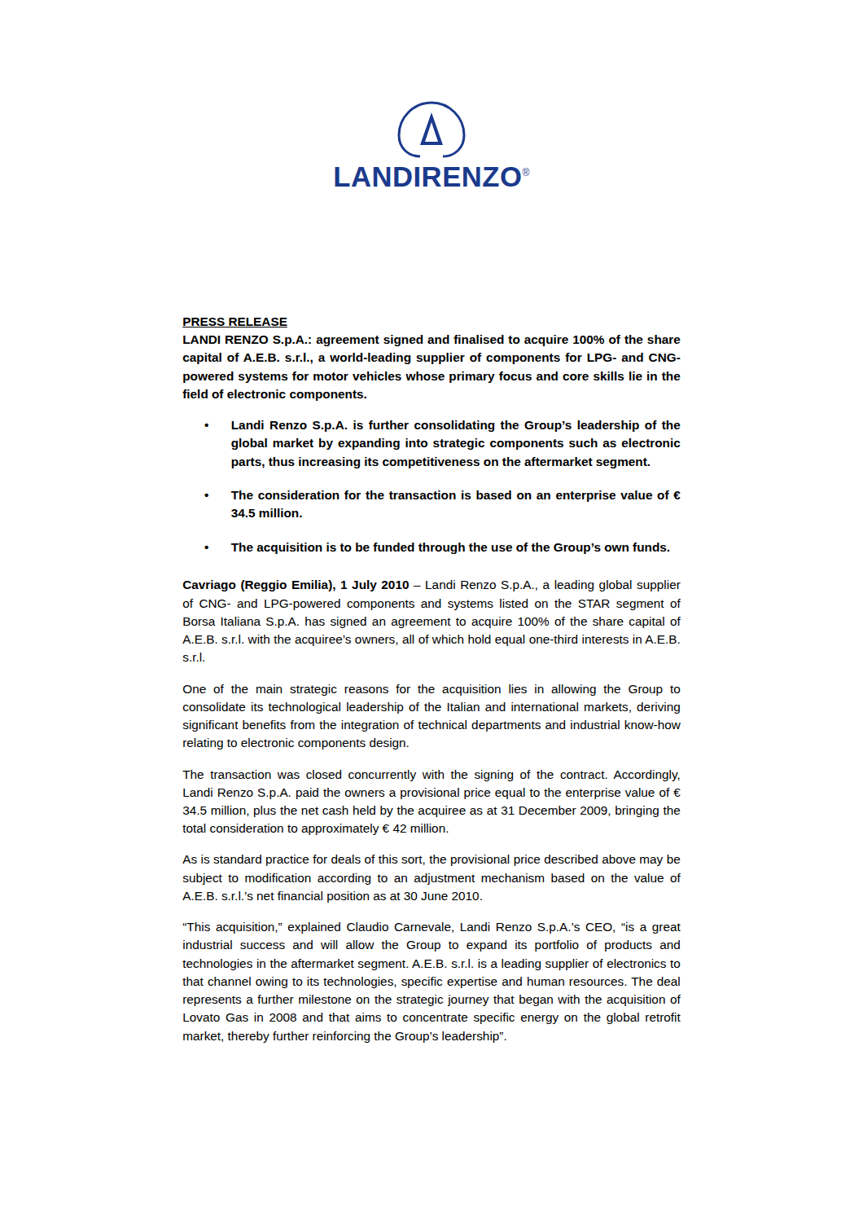LANDIRENZO®
PRESS RELEASE
LANDI RENZO S.p.A.: agreement signed and finalised to acquire 100% of the share capital of A.E.B. s.r.l., a world-leading supplier of components for LPG- and CNG-powered systems for motor vehicles whose primary focus and core skills lie in the field of electronic components.
Landi Renzo S.p.A. is further consolidating the Group’s leadership of the global market by expanding into strategic components such as electronic parts, thus increasing its competitiveness on the aftermarket segment.
The consideration for the transaction is based on an enterprise value of € 34.5 million.
The acquisition is to be funded through the use of the Group’s own funds.
Cavriago (Reggio Emilia), 1 July 2010 – Landi Renzo S.p.A., a leading global supplier of CNG- and LPG-powered components and systems listed on the STAR segment of Borsa Italiana S.p.A. has signed an agreement to acquire 100% of the share capital of A.E.B. s.r.l. with the acquiree’s owners, all of which hold equal one-third interests in A.E.B. s.r.l.
One of the main strategic reasons for the acquisition lies in allowing the Group to consolidate its technological leadership of the Italian and international markets, deriving significant benefits from the integration of technical departments and industrial know-how relating to electronic components design.
The transaction was closed concurrently with the signing of the contract. Accordingly, Landi Renzo S.p.A. paid the owners a provisional price equal to the enterprise value of € 34.5 million, plus the net cash held by the acquiree as at 31 December 2009, bringing the total consideration to approximately € 42 million.
As is standard practice for deals of this sort, the provisional price described above may be subject to modification according to an adjustment mechanism based on the value of A.E.B. s.r.l.’s net financial position as at 30 June 2010.
“This acquisition,” explained Claudio Carnevale, Landi Renzo S.p.A.’s CEO, “is a great industrial success and will allow the Group to expand its portfolio of products and technologies in the aftermarket segment. A.E.B. s.r.l. is a leading supplier of electronics to that channel owing to its technologies, specific expertise and human resources. The deal represents a further milestone on the strategic journey that began with the acquisition of Lovato Gas in 2008 and that aims to concentrate specific energy on the global retrofit market, thereby further reinforcing the Group’s leadership”.